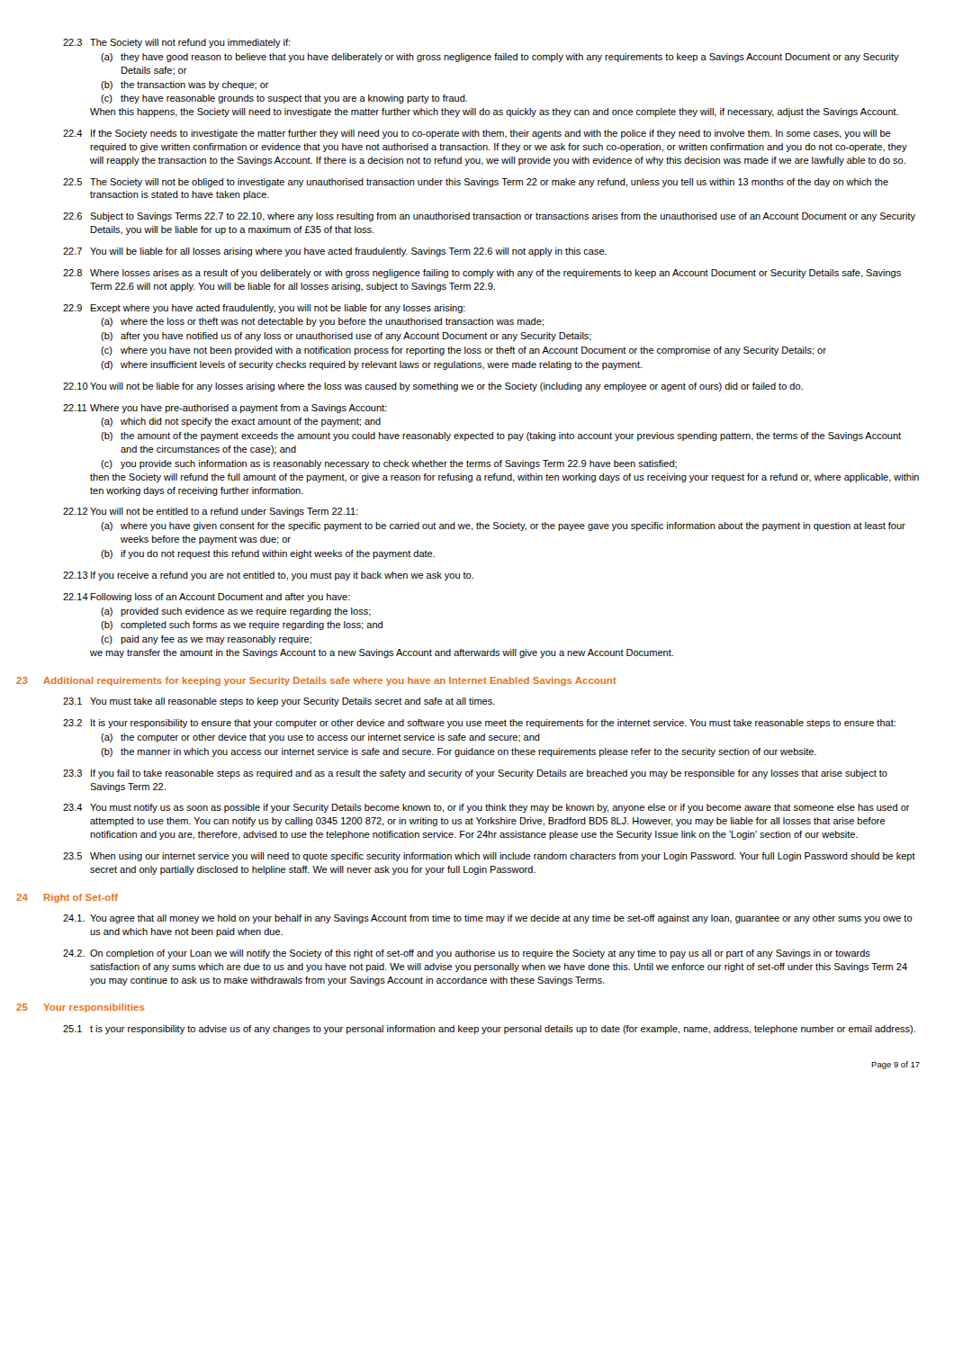22.3
The Society will not refund you immediately if:
(a)
they have good reason to believe that you have deliberately or with gross negligence failed to comply with any requirements to keep a Savings Account Document or any Security Details safe; or
(b)
the transaction was by cheque; or
(c)
they have reasonable grounds to suspect that you are a knowing party to fraud.
When this happens, the Society will need to investigate the matter further which they will do as quickly as they can and once complete they will, if necessary, adjust the Savings Account.
22.4
If the Society needs to investigate the matter further they will need you to co-operate with them, their agents and with the police if they need to involve them. In some cases, you will be required to give written confirmation or evidence that you have not authorised a transaction. If they or we ask for such co-operation, or written confirmation and you do not co-operate, they will reapply the transaction to the Savings Account. If there is a decision not to refund you, we will provide you with evidence of why this decision was made if we are lawfully able to do so.
22.5
The Society will not be obliged to investigate any unauthorised transaction under this Savings Term 22 or make any refund, unless you tell us within 13 months of the day on which the transaction is stated to have taken place.
22.6
Subject to Savings Terms 22.7 to 22.10, where any loss resulting from an unauthorised transaction or transactions arises from the unauthorised use of an Account Document or any Security Details, you will be liable for up to a maximum of £35 of that loss.
22.7
You will be liable for all losses arising where you have acted fraudulently. Savings Term 22.6 will not apply in this case.
22.8
Where losses arises as a result of you deliberately or with gross negligence failing to comply with any of the requirements to keep an Account Document or Security Details safe, Savings Term 22.6 will not apply. You will be liable for all losses arising, subject to Savings Term 22.9.
22.9
Except where you have acted fraudulently, you will not be liable for any losses arising:
(a)
where the loss or theft was not detectable by you before the unauthorised transaction was made;
(b)
after you have notified us of any loss or unauthorised use of any Account Document or any Security Details;
(c)
where you have not been provided with a notification process for reporting the loss or theft of an Account Document or the compromise of any Security Details; or
(d)
where insufficient levels of security checks required by relevant laws or regulations, were made relating to the payment.
22.10
You will not be liable for any losses arising where the loss was caused by something we or the Society (including any employee or agent of ours) did or failed to do.
22.11
Where you have pre-authorised a payment from a Savings Account:
(a)
which did not specify the exact amount of the payment; and
(b)
the amount of the payment exceeds the amount you could have reasonably expected to pay (taking into account your previous spending pattern, the terms of the Savings Account and the circumstances of the case); and
(c)
you provide such information as is reasonably necessary to check whether the terms of Savings Term 22.9 have been satisfied;
then the Society will refund the full amount of the payment, or give a reason for refusing a refund, within ten working days of us receiving your request for a refund or, where applicable, within ten working days of receiving further information.
22.12
You will not be entitled to a refund under Savings Term 22.11:
(a)
where you have given consent for the specific payment to be carried out and we, the Society, or the payee gave you specific information about the payment in question at least four weeks before the payment was due; or
(b)
if you do not request this refund within eight weeks of the payment date.
22.13
If you receive a refund you are not entitled to, you must pay it back when we ask you to.
22.14
Following loss of an Account Document and after you have:
(a)
provided such evidence as we require regarding the loss;
(b)
completed such forms as we require regarding the loss; and
(c)
paid any fee as we may reasonably require;
we may transfer the amount in the Savings Account to a new Savings Account and afterwards will give you a new Account Document.
23 Additional requirements for keeping your Security Details safe where you have an Internet Enabled Savings Account
23.1
You must take all reasonable steps to keep your Security Details secret and safe at all times.
23.2
It is your responsibility to ensure that your computer or other device and software you use meet the requirements for the internet service. You must take reasonable steps to ensure that:
(a)
the computer or other device that you use to access our internet service is safe and secure; and
(b)
the manner in which you access our internet service is safe and secure. For guidance on these requirements please refer to the security section of our website.
23.3
If you fail to take reasonable steps as required and as a result the safety and security of your Security Details are breached you may be responsible for any losses that arise subject to Savings Term 22.
23.4
You must notify us as soon as possible if your Security Details become known to, or if you think they may be known by, anyone else or if you become aware that someone else has used or attempted to use them. You can notify us by calling 0345 1200 872, or in writing to us at Yorkshire Drive, Bradford BD5 8LJ. However, you may be liable for all losses that arise before notification and you are, therefore, advised to use the telephone notification service. For 24hr assistance please use the Security Issue link on the 'Login' section of our website.
23.5
When using our internet service you will need to quote specific security information which will include random characters from your Login Password. Your full Login Password should be kept secret and only partially disclosed to helpline staff. We will never ask you for your full Login Password.
24 Right of Set-off
24.1.
You agree that all money we hold on your behalf in any Savings Account from time to time may if we decide at any time be set-off against any loan, guarantee or any other sums you owe to us and which have not been paid when due.
24.2.
On completion of your Loan we will notify the Society of this right of set-off and you authorise us to require the Society at any time to pay us all or part of any Savings in or towards satisfaction of any sums which are due to us and you have not paid. We will advise you personally when we have done this. Until we enforce our right of set-off under this Savings Term 24 you may continue to ask us to make withdrawals from your Savings Account in accordance with these Savings Terms.
25 Your responsibilities
25.1
t is your responsibility to advise us of any changes to your personal information and keep your personal details up to date (for example, name, address, telephone number or email address).
Page 9 of 17